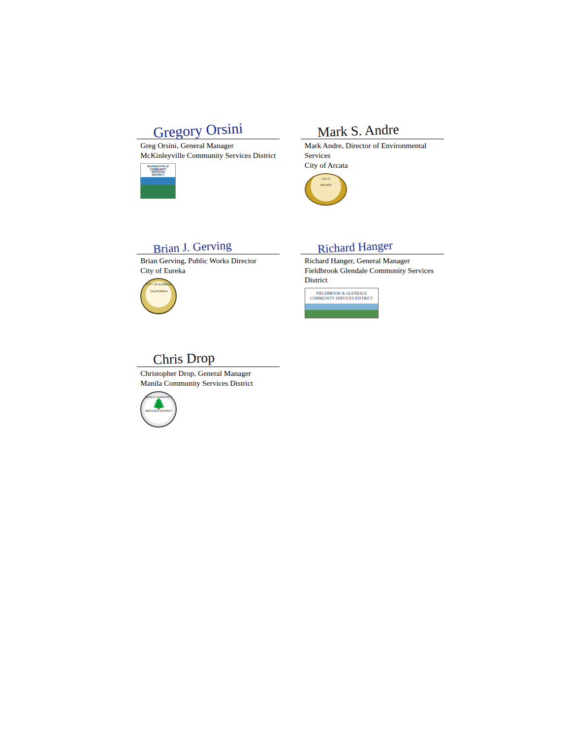Gregory Orsini
Greg Orsini, General Manager
McKinleyville Community Services District
McKINLEYVILLE
COMMUNITY
SERVICES
DISTRICT
Mark S. Andre
Mark Andre, Director of Environmental Services
City of Arcata
City of
ARCATA
Brian J. Gerving
Brian Gerving, Public Works Director
City of Eureka
CITY OF EUREKA
CALIFORNIA
Richard Hanger
Richard Hanger, General Manager
Fieldbrook Glendale Community Services District
FIELDBROOK & GLENDALE
COMMUNITY SERVICES DISTRICT
Chris Drop
Christopher Drop, General Manager
Manila Community Services District
MANILA COMMUNITY
🌲
SERVICES DISTRICT